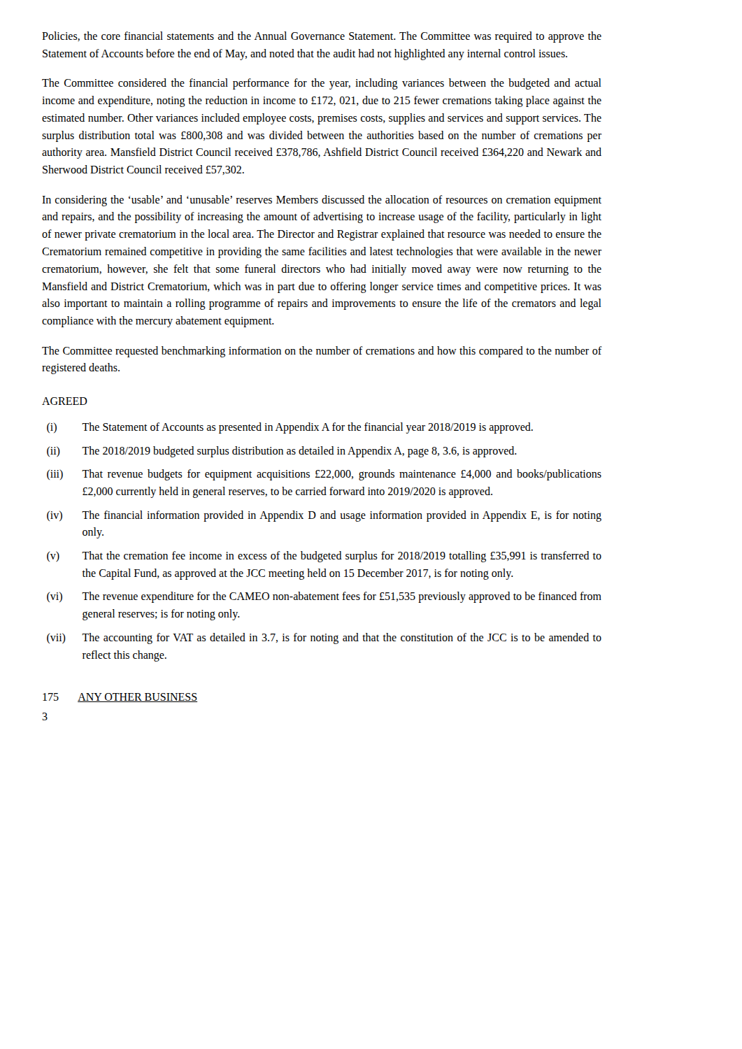Policies, the core financial statements and the Annual Governance Statement. The Committee was required to approve the Statement of Accounts before the end of May, and noted that the audit had not highlighted any internal control issues.
The Committee considered the financial performance for the year, including variances between the budgeted and actual income and expenditure, noting the reduction in income to £172, 021, due to 215 fewer cremations taking place against the estimated number. Other variances included employee costs, premises costs, supplies and services and support services. The surplus distribution total was £800,308 and was divided between the authorities based on the number of cremations per authority area. Mansfield District Council received £378,786, Ashfield District Council received £364,220 and Newark and Sherwood District Council received £57,302.
In considering the ‘usable’ and ‘unusable’ reserves Members discussed the allocation of resources on cremation equipment and repairs, and the possibility of increasing the amount of advertising to increase usage of the facility, particularly in light of newer private crematorium in the local area. The Director and Registrar explained that resource was needed to ensure the Crematorium remained competitive in providing the same facilities and latest technologies that were available in the newer crematorium, however, she felt that some funeral directors who had initially moved away were now returning to the Mansfield and District Crematorium, which was in part due to offering longer service times and competitive prices. It was also important to maintain a rolling programme of repairs and improvements to ensure the life of the cremators and legal compliance with the mercury abatement equipment.
The Committee requested benchmarking information on the number of cremations and how this compared to the number of registered deaths.
AGREED
(i) The Statement of Accounts as presented in Appendix A for the financial year 2018/2019 is approved.
(ii) The 2018/2019 budgeted surplus distribution as detailed in Appendix A, page 8, 3.6, is approved.
(iii) That revenue budgets for equipment acquisitions £22,000, grounds maintenance £4,000 and books/publications £2,000 currently held in general reserves, to be carried forward into 2019/2020 is approved.
(iv) The financial information provided in Appendix D and usage information provided in Appendix E, is for noting only.
(v) That the cremation fee income in excess of the budgeted surplus for 2018/2019 totalling £35,991 is transferred to the Capital Fund, as approved at the JCC meeting held on 15 December 2017, is for noting only.
(vi) The revenue expenditure for the CAMEO non-abatement fees for £51,535 previously approved to be financed from general reserves; is for noting only.
(vii) The accounting for VAT as detailed in 3.7, is for noting and that the constitution of the JCC is to be amended to reflect this change.
175 ANY OTHER BUSINESS
3